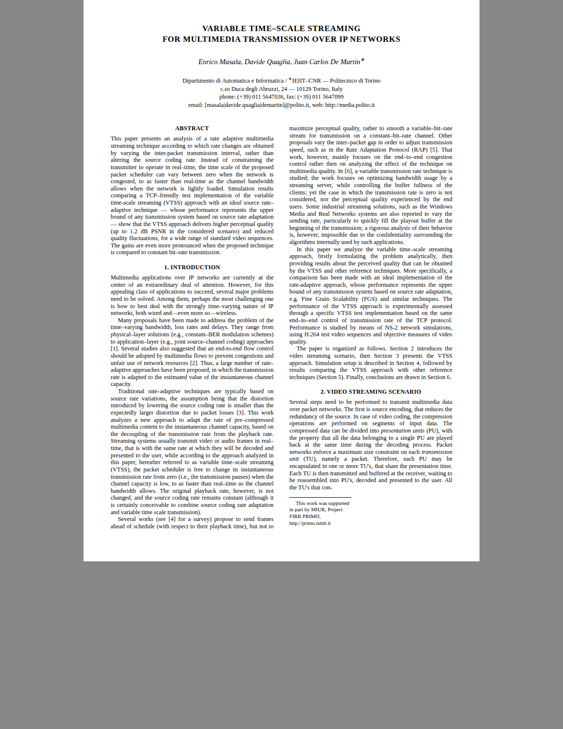Variable Time–Scale Streaming
for Multimedia Transmission over IP Networks
Enrico Masala, Davide Quaglia, Juan Carlos De Martin∗
Dipartimento di Automatica e Informatica / ∗IEIIT–CNR — Politecnico di Torino
c.so Duca degli Abruzzi, 24 — 10129 Torino, Italy
phone: (+39) 011 5647036, fax: (+39) 011 5647099
email: [masala|davide.quaglia|demartin]@polito.it, web: http://media.polito.it
Abstract
This paper presents an analysis of a rate adaptive multimedia streaming technique according to which rate changes are obtained by varying the inter-packet transmission interval, rather than altering the source coding rate. Instead of constraining the transmitter to operate in real–time, the time scale of the proposed packet scheduler can vary between zero when the network is congested, to as faster than real-time as the channel bandwidth allows when the network is lightly loaded. Simulation results comparing a TCP–friendly test implementation of the variable time-scale streaming (VTSS) approach with an ideal source rate–adaptive technique — whose performance represents the upper bound of any transmission system based on source rate adaptation— show that the VTSS approach delivers higher perceptual quality (up to 1.2 dB PSNR in the considered scenario) and reduced quality fluctuations, for a wide range of standard video sequences. The gains are even more pronounced when the proposed technique is compared to constant bit–rate transmission.
1. Introduction
Multimedia applications over IP networks are currently at the center of an extraordinary deal of attention. However, for this appealing class of applications to succeed, several major problems need to be solved. Among them, perhaps the most challenging one is how to best deal with the strongly time–varying nature of IP networks, both wired and—even more so—wireless.
Many proposals have been made to address the problem of the time–varying bandwidth, loss rates and delays. They range from physical–layer solutions (e.g., constant–BER modulation schemes) to application–layer (e.g., joint source–channel coding) approaches [1]. Several studies also suggested that an end-to-end flow control should be adopted by multimedia flows to prevent congestions and unfair use of network resources [2]. Thus, a large number of rate–adaptive approaches have been proposed, in which the transmission rate is adapted to the estimated value of the instantaneous channel capacity.
Traditional rate–adaptive techniques are typically based on source rate variations, the assumption being that the distortion introduced by lowering the source coding rate is smaller than the expectedly larger distortion due to packet losses [3]. This work analyzes a new approach to adapt the rate of pre–compressed multimedia content to the instantaneous channel capacity, based on the decoupling of the transmission rate from the playback rate. Streaming systems usually transmit video or audio frames in real–time, that is with the same rate at which they will be decoded and presented to the user, while according to the approach analyzed in this paper, hereafter referred to as variable time–scale streaming (VTSS), the packet scheduler is free to change its instantaneous transmission rate from zero (i.e., the transmission pauses) when the channel capacity is low, to as faster than real–time as the channel bandwidth allows. The original playback rate, however, is not changed, and the source coding rate remains constant (although it is certainly conceivable to combine source coding rate adaptation and variable time scale transmission).
Several works (see [4] for a survey) propose to send frames ahead of schedule (with respect to their playback time), but not to maximize perceptual quality, rather to smooth a variable–bit–rate stream for transmission on a constant–bit–rate channel. Other proposals vary the inter–packet gap in order to adjust transmission speed, such as in the Rate Adaptation Protocol (RAP) [5]. That work, however, mainly focuses on the end–to–end congestion control rather then on analyzing the effect of the technique on multimedia quality. In [6], a variable transmission rate technique is studied; the work focuses on optimizing bandwidth usage by a streaming server, while controlling the buffer fullness of the clients; yet the case in which the transmission rate is zero is not considered, nor the perceptual quality experienced by the end users. Some industrial streaming solutions, such as the Windows Media and Real Networks systems are also reported to vary the sending rate, particularly to quickly fill the playout buffer at the beginning of the transmission; a rigorous analysis of their behavior is, however, impossible due to the confidentiality surrounding the algorithms internally used by such applications.
In this paper we analyze the variable time–scale streaming approach, firstly formulating the problem analytically, then providing results about the perceived quality that can be obtained by the VTSS and other reference techniques. More specifically, a comparison has been made with an ideal implementation of the rate-adaptive approach, whose performance represents the upper bound of any transmission system based on source rate adaptation, e.g. Fine Grain Scalability (FGS) and similar techniques. The performance of the VTSS approach is experimentally assessed through a specific VTSS test implementation based on the same end–to–end control of transmission rate of the TCP protocol. Performance is studied by means of NS-2 network simulations, using H.264 test video sequences and objective measures of video quality.
The paper is organized as follows. Section 2 introduces the video streaming scenario, then Section 3 presents the VTSS approach. Simulation setup is described in Section 4, followed by results comparing the VTSS approach with other reference techniques (Section 5). Finally, conclusions are drawn in Section 6.
2. Video Streaming Scenario
Several steps need to be performed to transmit multimedia data over packet networks. The first is source encoding, that reduces the redundancy of the source. In case of video coding, the compression operations are performed on segments of input data. The compressed data can be divided into presentation units (PU), with the property that all the data belonging to a single PU are played back at the same time during the decoding process. Packet networks enforce a maximum size constraint on each transmission unit (TU), namely a packet. Therefore, each PU may be encapsulated in one or more TU's, that share the presentation time. Each TU is then transmitted and buffered at the receiver, waiting to be reassembled into PU's, decoded and presented to the user. All the TU's that con-
This work was supported in part by MIUR, Project FIRB PRIMO, http://primo.ismb.it